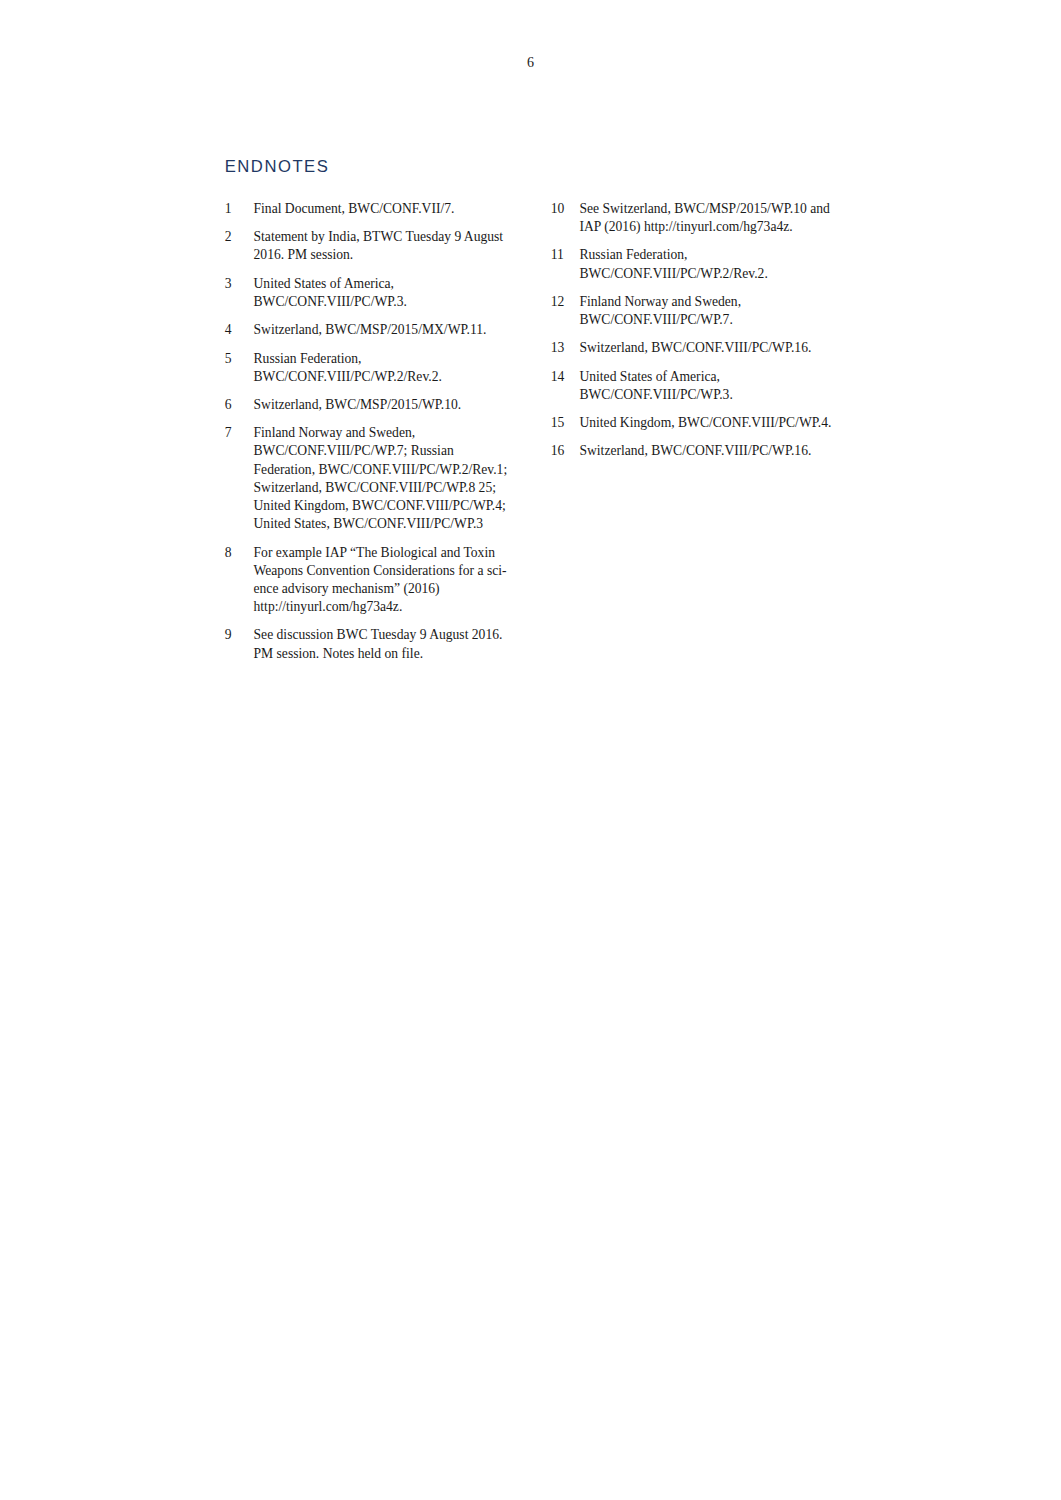6
Endnotes
1 Final Document, BWC/CONF.VII/7.
2 Statement by India, BTWC Tuesday 9 August 2016. PM session.
3 United States of America, BWC/CONF.VIII/PC/WP.3.
4 Switzerland, BWC/MSP/2015/MX/WP.11.
5 Russian Federation, BWC/CONF.VIII/PC/WP.2/Rev.2.
6 Switzerland, BWC/MSP/2015/WP.10.
7 Finland Norway and Sweden, BWC/CONF.VIII/PC/WP.7; Russian Federation, BWC/CONF.VIII/PC/WP.2/Rev.1; Switzerland, BWC/CONF.VIII/PC/WP.8 25; United Kingdom, BWC/CONF.VIII/PC/WP.4; United States, BWC/CONF.VIII/PC/WP.3
8 For example IAP “The Biological and Toxin Weapons Convention Considerations for a science advisory mechanism” (2016) http://tinyurl.com/hg73a4z.
9 See discussion BWC Tuesday 9 August 2016. PM session. Notes held on file.
10 See Switzerland, BWC/MSP/2015/WP.10 and IAP (2016) http://tinyurl.com/hg73a4z.
11 Russian Federation, BWC/CONF.VIII/PC/WP.2/Rev.2.
12 Finland Norway and Sweden, BWC/CONF.VIII/PC/WP.7.
13 Switzerland, BWC/CONF.VIII/PC/WP.16.
14 United States of America, BWC/CONF.VIII/PC/WP.3.
15 United Kingdom, BWC/CONF.VIII/PC/WP.4.
16 Switzerland, BWC/CONF.VIII/PC/WP.16.